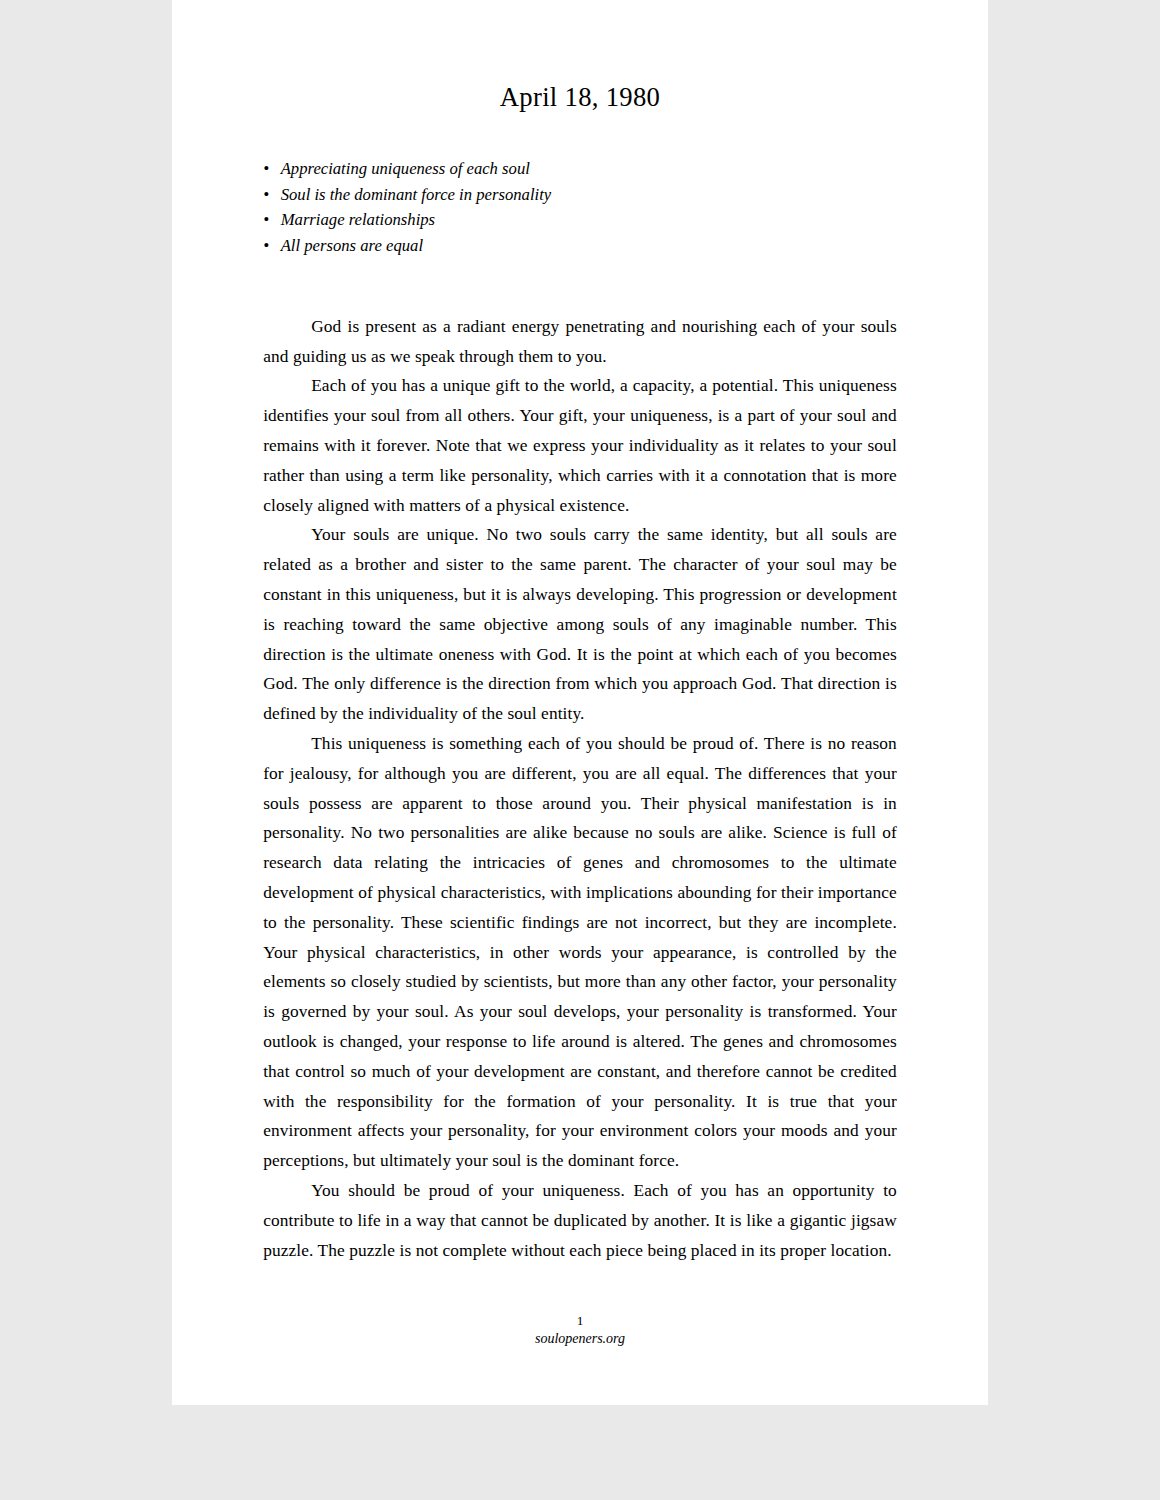April 18, 1980
Appreciating uniqueness of each soul
Soul is the dominant force in personality
Marriage relationships
All persons are equal
God is present as a radiant energy penetrating and nourishing each of your souls and guiding us as we speak through them to you.
Each of you has a unique gift to the world, a capacity, a potential. This uniqueness identifies your soul from all others. Your gift, your uniqueness, is a part of your soul and remains with it forever. Note that we express your individuality as it relates to your soul rather than using a term like personality, which carries with it a connotation that is more closely aligned with matters of a physical existence.
Your souls are unique. No two souls carry the same identity, but all souls are related as a brother and sister to the same parent. The character of your soul may be constant in this uniqueness, but it is always developing. This progression or development is reaching toward the same objective among souls of any imaginable number. This direction is the ultimate oneness with God. It is the point at which each of you becomes God. The only difference is the direction from which you approach God. That direction is defined by the individuality of the soul entity.
This uniqueness is something each of you should be proud of. There is no reason for jealousy, for although you are different, you are all equal. The differences that your souls possess are apparent to those around you. Their physical manifestation is in personality. No two personalities are alike because no souls are alike. Science is full of research data relating the intricacies of genes and chromosomes to the ultimate development of physical characteristics, with implications abounding for their importance to the personality. These scientific findings are not incorrect, but they are incomplete. Your physical characteristics, in other words your appearance, is controlled by the elements so closely studied by scientists, but more than any other factor, your personality is governed by your soul. As your soul develops, your personality is transformed. Your outlook is changed, your response to life around is altered. The genes and chromosomes that control so much of your development are constant, and therefore cannot be credited with the responsibility for the formation of your personality. It is true that your environment affects your personality, for your environment colors your moods and your perceptions, but ultimately your soul is the dominant force.
You should be proud of your uniqueness. Each of you has an opportunity to contribute to life in a way that cannot be duplicated by another. It is like a gigantic jigsaw puzzle. The puzzle is not complete without each piece being placed in its proper location.
1 soulopeners.org